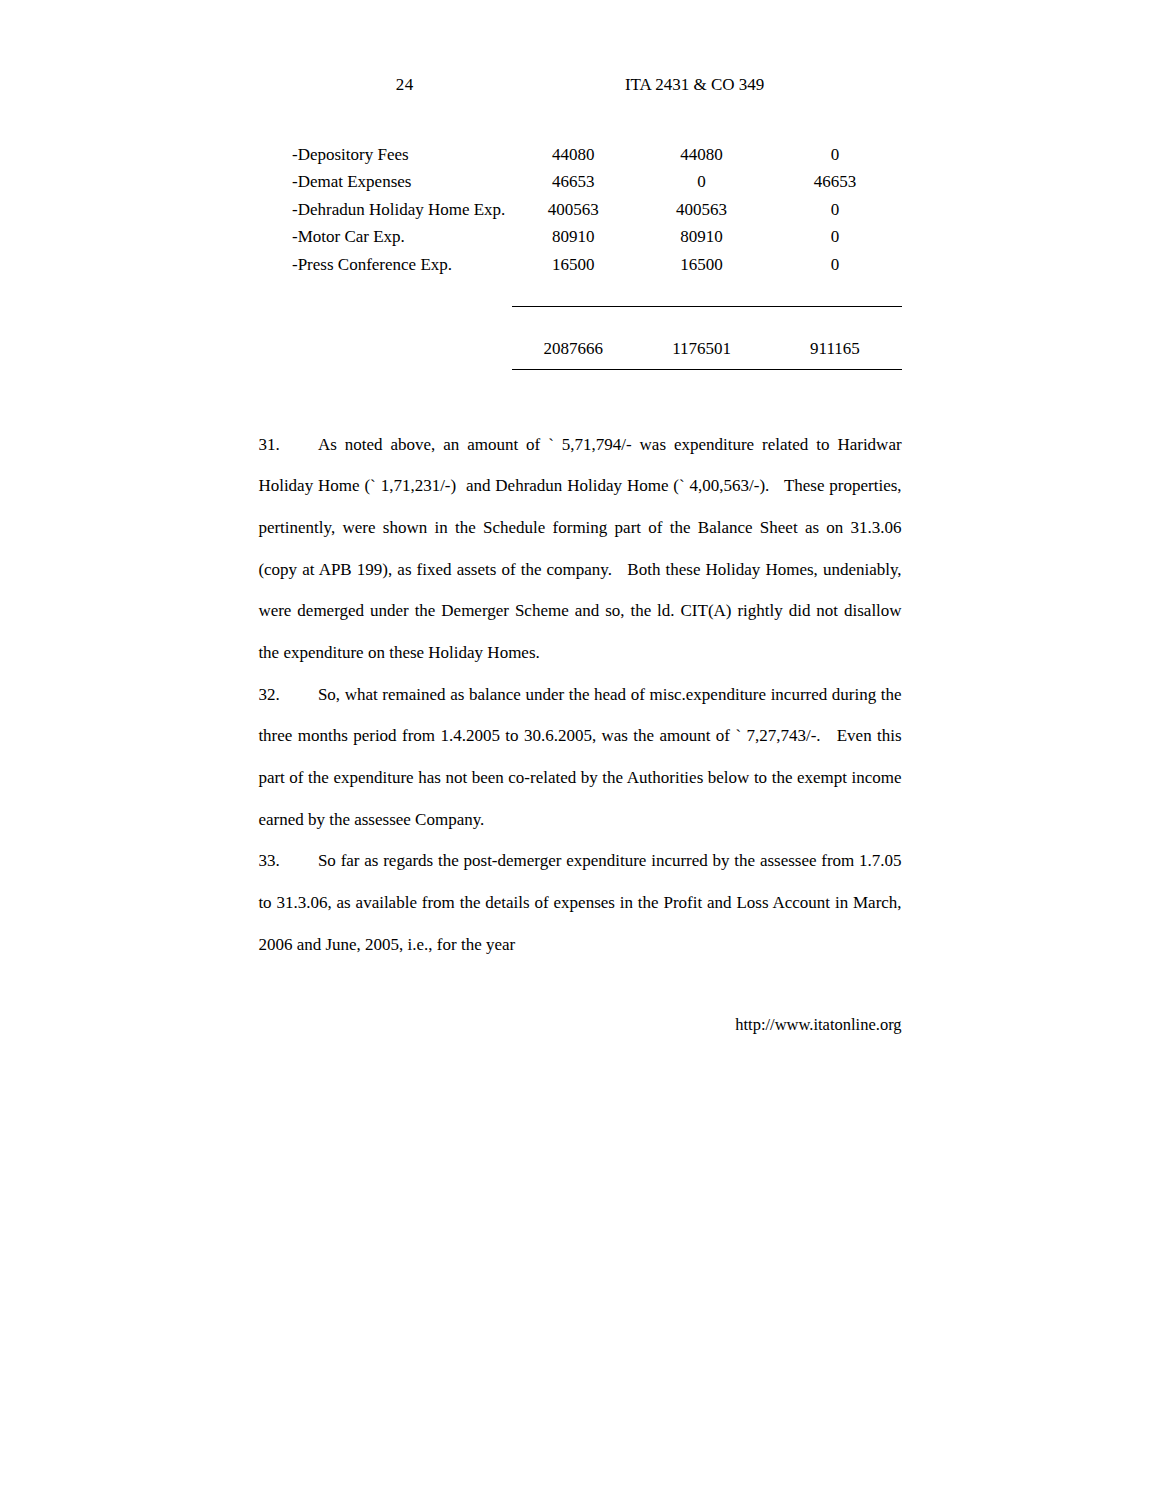24 ITA 2431 & CO 349
| -Depository Fees | 44080 | 44080 | 0 |
| -Demat Expenses | 46653 | 0 | 46653 |
| -Dehradun Holiday Home Exp. | 400563 | 400563 | 0 |
| -Motor Car Exp. | 80910 | 80910 | 0 |
| -Press Conference Exp. | 16500 | 16500 | 0 |
| | 2087666 | 1176501 | 911165 |
31. As noted above, an amount of ` 5,71,794/- was expenditure related to Haridwar Holiday Home (` 1,71,231/-) and Dehradun Holiday Home (` 4,00,563/-). These properties, pertinently, were shown in the Schedule forming part of the Balance Sheet as on 31.3.06 (copy at APB 199), as fixed assets of the company. Both these Holiday Homes, undeniably, were demerged under the Demerger Scheme and so, the ld. CIT(A) rightly did not disallow the expenditure on these Holiday Homes.
32. So, what remained as balance under the head of misc.expenditure incurred during the three months period from 1.4.2005 to 30.6.2005, was the amount of ` 7,27,743/-. Even this part of the expenditure has not been co-related by the Authorities below to the exempt income earned by the assessee Company.
33. So far as regards the post-demerger expenditure incurred by the assessee from 1.7.05 to 31.3.06, as available from the details of expenses in the Profit and Loss Account in March, 2006 and June, 2005, i.e., for the year
http://www.itatonline.org